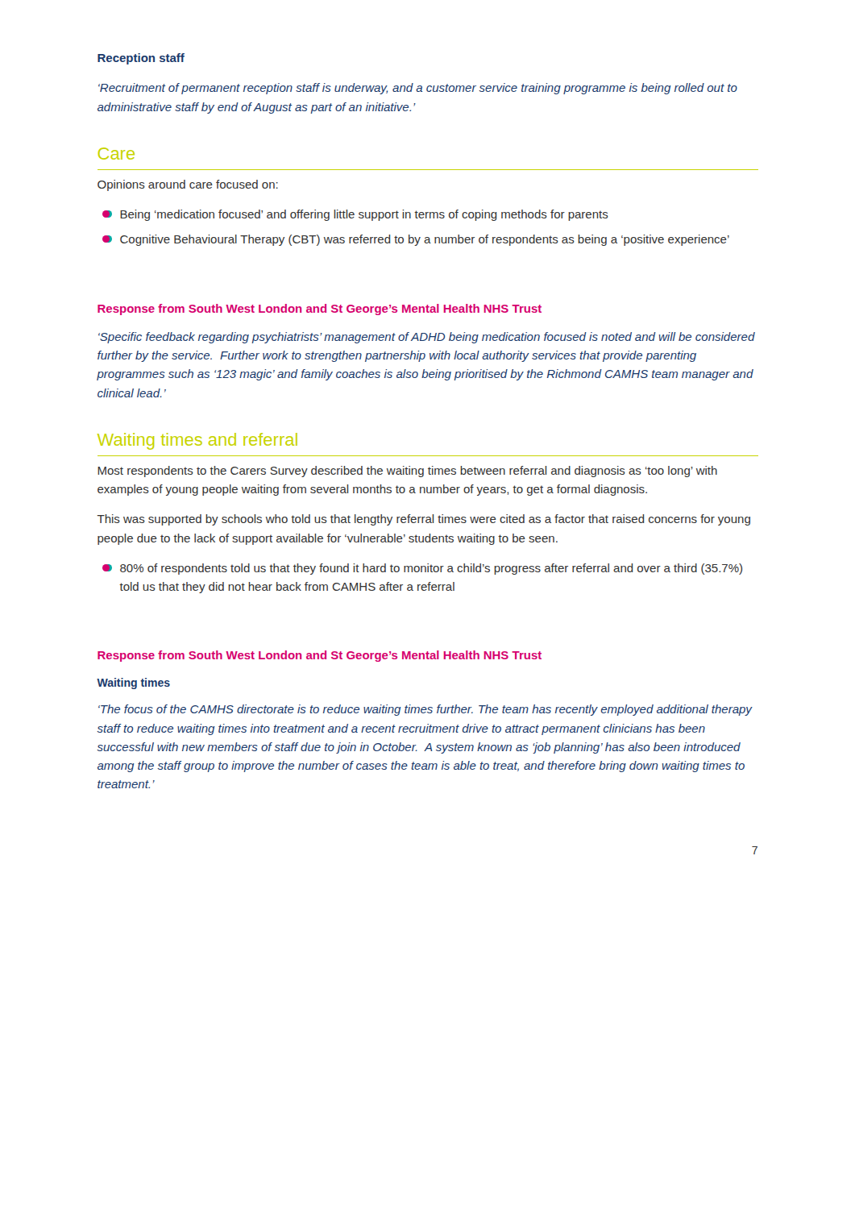Reception staff
‘Recruitment of permanent reception staff is underway, and a customer service training programme is being rolled out to administrative staff by end of August as part of an initiative.’
Care
Opinions around care focused on:
Being ‘medication focused’ and offering little support in terms of coping methods for parents
Cognitive Behavioural Therapy (CBT) was referred to by a number of respondents as being a ‘positive experience’
Response from South West London and St George’s Mental Health NHS Trust
‘Specific feedback regarding psychiatrists’ management of ADHD being medication focused is noted and will be considered further by the service. Further work to strengthen partnership with local authority services that provide parenting programmes such as ‘123 magic’ and family coaches is also being prioritised by the Richmond CAMHS team manager and clinical lead.’
Waiting times and referral
Most respondents to the Carers Survey described the waiting times between referral and diagnosis as ‘too long’ with examples of young people waiting from several months to a number of years, to get a formal diagnosis.
This was supported by schools who told us that lengthy referral times were cited as a factor that raised concerns for young people due to the lack of support available for ‘vulnerable’ students waiting to be seen.
80% of respondents told us that they found it hard to monitor a child’s progress after referral and over a third (35.7%) told us that they did not hear back from CAMHS after a referral
Response from South West London and St George’s Mental Health NHS Trust
Waiting times
‘The focus of the CAMHS directorate is to reduce waiting times further. The team has recently employed additional therapy staff to reduce waiting times into treatment and a recent recruitment drive to attract permanent clinicians has been successful with new members of staff due to join in October. A system known as ‘job planning’ has also been introduced among the staff group to improve the number of cases the team is able to treat, and therefore bring down waiting times to treatment.’
7